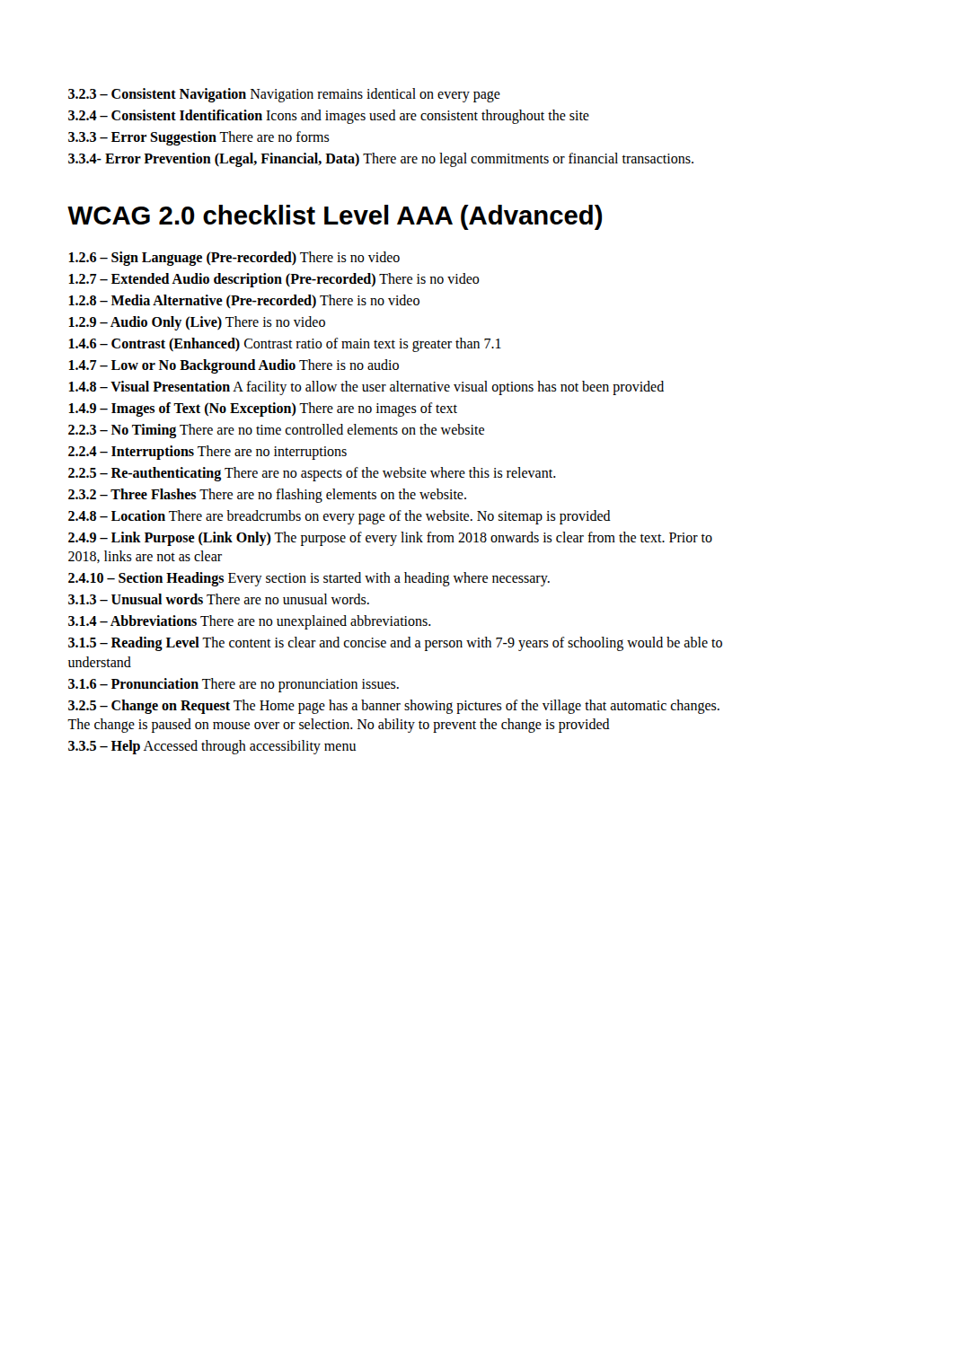3.2.3 – Consistent Navigation Navigation remains identical on every page
3.2.4 – Consistent Identification Icons and images used are consistent throughout the site
3.3.3 – Error Suggestion There are no forms
3.3.4- Error Prevention (Legal, Financial, Data) There are no legal commitments or financial transactions.
WCAG 2.0 checklist Level AAA (Advanced)
1.2.6 – Sign Language (Pre-recorded) There is no video
1.2.7 – Extended Audio description (Pre-recorded) There is no video
1.2.8 – Media Alternative (Pre-recorded) There is no video
1.2.9 – Audio Only (Live) There is no video
1.4.6 – Contrast (Enhanced) Contrast ratio of main text is greater than 7.1
1.4.7 – Low or No Background Audio There is no audio
1.4.8 – Visual Presentation A facility to allow the user alternative visual options has not been provided
1.4.9 – Images of Text (No Exception) There are no images of text
2.2.3 – No Timing There are no time controlled elements on the website
2.2.4 – Interruptions There are no interruptions
2.2.5 – Re-authenticating There are no aspects of the website where this is relevant.
2.3.2 – Three Flashes There are no flashing elements on the website.
2.4.8 – Location There are breadcrumbs on every page of the website. No sitemap is provided
2.4.9 – Link Purpose (Link Only) The purpose of every link from 2018 onwards is clear from the text. Prior to 2018, links are not as clear
2.4.10 – Section Headings Every section is started with a heading where necessary.
3.1.3 – Unusual words There are no unusual words.
3.1.4 – Abbreviations There are no unexplained abbreviations.
3.1.5 – Reading Level The content is clear and concise and a person with 7-9 years of schooling would be able to understand
3.1.6 – Pronunciation There are no pronunciation issues.
3.2.5 – Change on Request The Home page has a banner showing pictures of the village that automatic changes. The change is paused on mouse over or selection. No ability to prevent the change is provided
3.3.5 – Help Accessed through accessibility menu